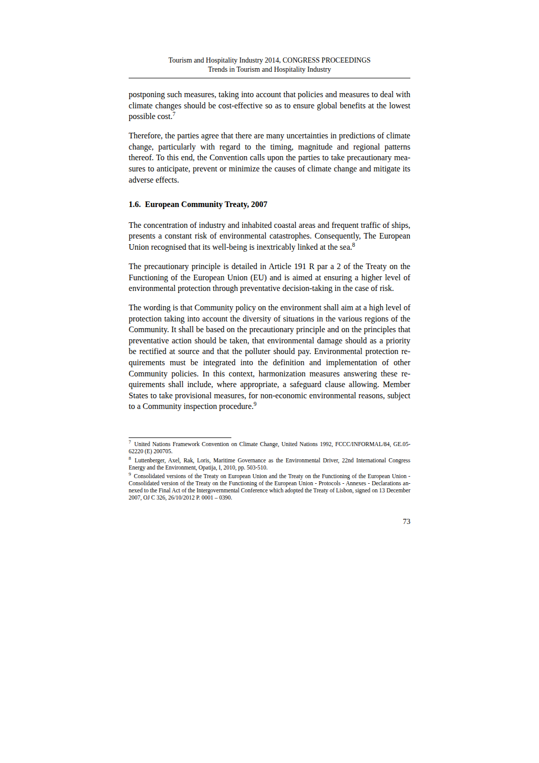Tourism and Hospitality Industry 2014, CONGRESS PROCEEDINGS Trends in Tourism and Hospitality Industry
postponing such measures, taking into account that policies and measures to deal with climate changes should be cost-effective so as to ensure global benefits at the lowest possible cost.7
Therefore, the parties agree that there are many uncertainties in predictions of climate change, particularly with regard to the timing, magnitude and regional patterns thereof. To this end, the Convention calls upon the parties to take precautionary measures to anticipate, prevent or minimize the causes of climate change and mitigate its adverse effects.
1.6. European Community Treaty, 2007
The concentration of industry and inhabited coastal areas and frequent traffic of ships, presents a constant risk of environmental catastrophes. Consequently, The European Union recognised that its well-being is inextricably linked at the sea.8
The precautionary principle is detailed in Article 191 R par a 2 of the Treaty on the Functioning of the European Union (EU) and is aimed at ensuring a higher level of environmental protection through preventative decision-taking in the case of risk.
The wording is that Community policy on the environment shall aim at a high level of protection taking into account the diversity of situations in the various regions of the Community. It shall be based on the precautionary principle and on the principles that preventative action should be taken, that environmental damage should as a priority be rectified at source and that the polluter should pay. Environmental protection requirements must be integrated into the definition and implementation of other Community policies. In this context, harmonization measures answering these requirements shall include, where appropriate, a safeguard clause allowing. Member States to take provisional measures, for non-economic environmental reasons, subject to a Community inspection procedure.9
7 United Nations Framework Convention on Climate Change, United Nations 1992, FCCC/INFORMAL/84, GE.05-62220 (E) 200705.
8 Luttenberger, Axel, Rak, Loris, Maritime Governance as the Environmental Driver, 22nd International Congress Energy and the Environment, Opatija, I, 2010, pp. 503-510.
9 Consolidated versions of the Treaty on European Union and the Treaty on the Functioning of the European Union - Consolidated version of the Treaty on the Functioning of the European Union - Protocols - Annexes - Declarations annexed to the Final Act of the Intergovernmental Conference which adopted the Treaty of Lisbon, signed on 13 December 2007, OJ C 326, 26/10/2012 P. 0001 – 0390.
73